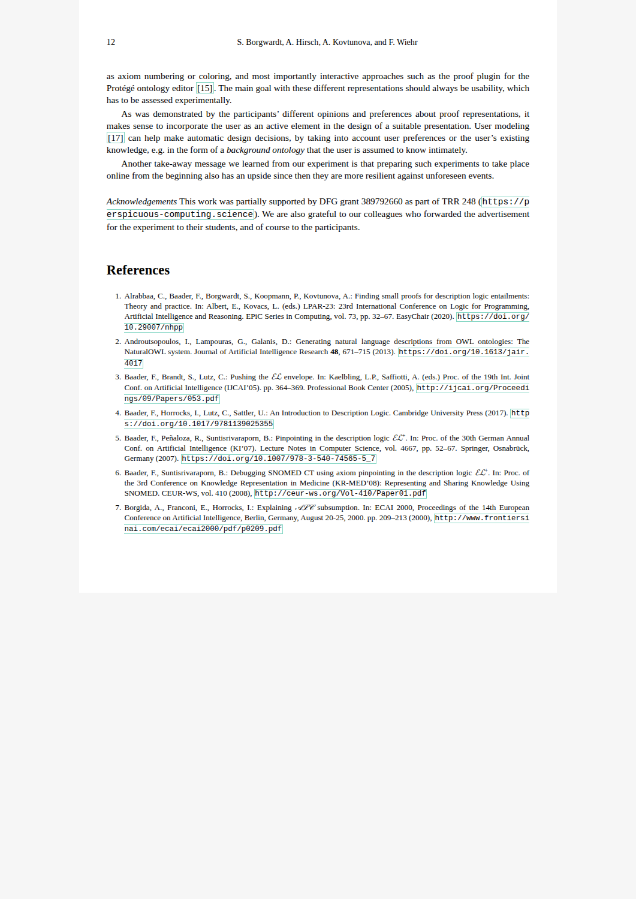12 S. Borgwardt, A. Hirsch, A. Kovtunova, and F. Wiehr
as axiom numbering or coloring, and most importantly interactive approaches such as the proof plugin for the Protégé ontology editor [15]. The main goal with these different representations should always be usability, which has to be assessed experimentally.
As was demonstrated by the participants’ different opinions and preferences about proof representations, it makes sense to incorporate the user as an active element in the design of a suitable presentation. User modeling [17] can help make automatic design decisions, by taking into account user preferences or the user’s existing knowledge, e.g. in the form of a background ontology that the user is assumed to know intimately.
Another take-away message we learned from our experiment is that preparing such experiments to take place online from the beginning also has an upside since then they are more resilient against unforeseen events.
Acknowledgements This work was partially supported by DFG grant 389792660 as part of TRR 248 (https://perspicuous-computing.science). We are also grateful to our colleagues who forwarded the advertisement for the experiment to their students, and of course to the participants.
References
Alrabbaa, C., Baader, F., Borgwardt, S., Koopmann, P., Kovtunova, A.: Finding small proofs for description logic entailments: Theory and practice. In: Albert, E., Kovacs, L. (eds.) LPAR-23: 23rd International Conference on Logic for Programming, Artificial Intelligence and Reasoning. EPiC Series in Computing, vol. 73, pp. 32–67. EasyChair (2020). https://doi.org/10.29007/nhpp
Androutsopoulos, I., Lampouras, G., Galanis, D.: Generating natural language descriptions from OWL ontologies: The NaturalOWL system. Journal of Artificial Intelligence Research 48, 671–715 (2013). https://doi.org/10.1613/jair.4017
Baader, F., Brandt, S., Lutz, C.: Pushing the ℰℒ envelope. In: Kaelbling, L.P., Saffiotti, A. (eds.) Proc. of the 19th Int. Joint Conf. on Artificial Intelligence (IJCAI’05). pp. 364–369. Professional Book Center (2005), http://ijcai.org/Proceedings/09/Papers/053.pdf
Baader, F., Horrocks, I., Lutz, C., Sattler, U.: An Introduction to Description Logic. Cambridge University Press (2017). https://doi.org/10.1017/9781139025355
Baader, F., Peñaloza, R., Suntisrivaraporn, B.: Pinpointing in the description logic ℰℒ+. In: Proc. of the 30th German Annual Conf. on Artificial Intelligence (KI’07). Lecture Notes in Computer Science, vol. 4667, pp. 52–67. Springer, Osnabrück, Germany (2007). https://doi.org/10.1007/978-3-540-74565-5_7
Baader, F., Suntisrivaraporn, B.: Debugging SNOMED CT using axiom pinpointing in the description logic ℰℒ+. In: Proc. of the 3rd Conference on Knowledge Representation in Medicine (KR-MED’08): Representing and Sharing Knowledge Using SNOMED. CEUR-WS, vol. 410 (2008), http://ceur-ws.org/Vol-410/Paper01.pdf
Borgida, A., Franconi, E., Horrocks, I.: Explaining 𝒜ℒ𝒞 subsumption. In: ECAI 2000, Proceedings of the 14th European Conference on Artificial Intelligence, Berlin, Germany, August 20-25, 2000. pp. 209–213 (2000), http://www.frontiersinai.com/ecai/ecai2000/pdf/p0209.pdf